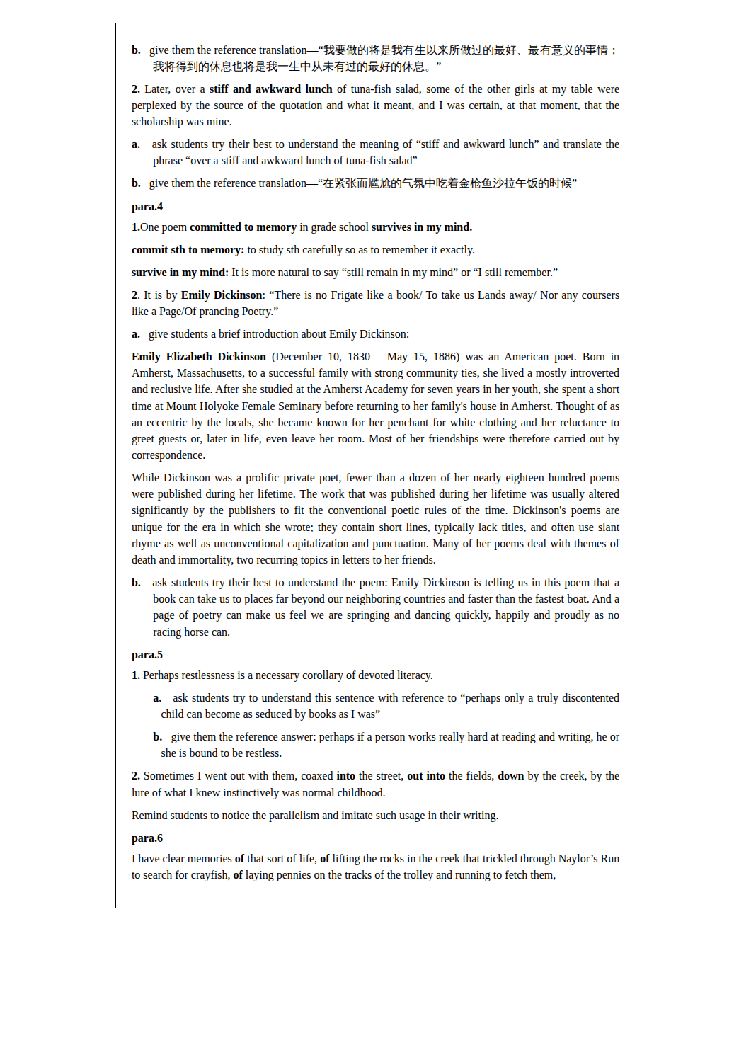b. give them the reference translation—“我要做的将是我有生以来所做过的最好、最有意义的事情；我将得到的休息也将是我一生中从未有过的最好的休息。”
2. Later, over a stiff and awkward lunch of tuna-fish salad, some of the other girls at my table were perplexed by the source of the quotation and what it meant, and I was certain, at that moment, that the scholarship was mine.
a. ask students try their best to understand the meaning of “stiff and awkward lunch” and translate the phrase “over a stiff and awkward lunch of tuna-fish salad”
b. give them the reference translation—“在紧张而尴尬的气氛中吃着金枪鱼沙拉午饭的时候”
para.4
1. One poem committed to memory in grade school survives in my mind.
commit sth to memory: to study sth carefully so as to remember it exactly.
survive in my mind: It is more natural to say “still remain in my mind” or “I still remember.”
2. It is by Emily Dickinson: “There is no Frigate like a book/ To take us Lands away/ Nor any coursers like a Page/Of prancing Poetry.”
a. give students a brief introduction about Emily Dickinson:
Emily Elizabeth Dickinson (December 10, 1830 – May 15, 1886) was an American poet. Born in Amherst, Massachusetts, to a successful family with strong community ties, she lived a mostly introverted and reclusive life. After she studied at the Amherst Academy for seven years in her youth, she spent a short time at Mount Holyoke Female Seminary before returning to her family's house in Amherst. Thought of as an eccentric by the locals, she became known for her penchant for white clothing and her reluctance to greet guests or, later in life, even leave her room. Most of her friendships were therefore carried out by correspondence.
While Dickinson was a prolific private poet, fewer than a dozen of her nearly eighteen hundred poems were published during her lifetime. The work that was published during her lifetime was usually altered significantly by the publishers to fit the conventional poetic rules of the time. Dickinson's poems are unique for the era in which she wrote; they contain short lines, typically lack titles, and often use slant rhyme as well as unconventional capitalization and punctuation. Many of her poems deal with themes of death and immortality, two recurring topics in letters to her friends.
b. ask students try their best to understand the poem: Emily Dickinson is telling us in this poem that a book can take us to places far beyond our neighboring countries and faster than the fastest boat. And a page of poetry can make us feel we are springing and dancing quickly, happily and proudly as no racing horse can.
para.5
1. Perhaps restlessness is a necessary corollary of devoted literacy.
a. ask students try to understand this sentence with reference to “perhaps only a truly discontented child can become as seduced by books as I was”
b. give them the reference answer: perhaps if a person works really hard at reading and writing, he or she is bound to be restless.
2. Sometimes I went out with them, coaxed into the street, out into the fields, down by the creek, by the lure of what I knew instinctively was normal childhood.
Remind students to notice the parallelism and imitate such usage in their writing.
para.6
I have clear memories of that sort of life, of lifting the rocks in the creek that trickled through Naylor’s Run to search for crayfish, of laying pennies on the tracks of the trolley and running to fetch them,